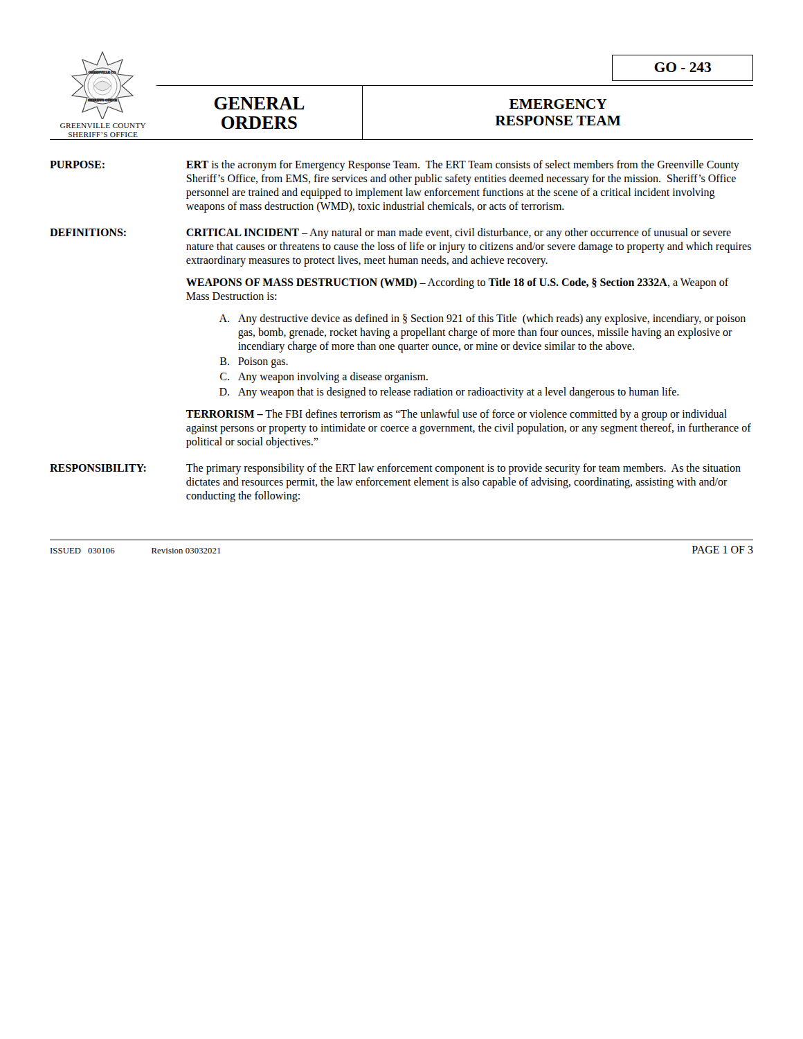| GREENVILLE CO. SHERIFF'S OFFICE GREENVILLE COUNTY SHERIFF’S OFFICE | | GO - 243 |
| GENERAL ORDERS | EMERGENCY RESPONSE TEAM |
PURPOSE:
ERT is the acronym for Emergency Response Team. The ERT Team consists of select members from the Greenville County Sheriff’s Office, from EMS, fire services and other public safety entities deemed necessary for the mission. Sheriff’s Office personnel are trained and equipped to implement law enforcement functions at the scene of a critical incident involving weapons of mass destruction (WMD), toxic industrial chemicals, or acts of terrorism.
DEFINITIONS:
CRITICAL INCIDENT – Any natural or man made event, civil disturbance, or any other occurrence of unusual or severe nature that causes or threatens to cause the loss of life or injury to citizens and/or severe damage to property and which requires extraordinary measures to protect lives, meet human needs, and achieve recovery.
WEAPONS OF MASS DESTRUCTION (WMD) – According to Title 18 of U.S. Code, § Section 2332A, a Weapon of Mass Destruction is:
Any destructive device as defined in § Section 921 of this Title (which reads) any explosive, incendiary, or poison gas, bomb, grenade, rocket having a propellant charge of more than four ounces, missile having an explosive or incendiary charge of more than one quarter ounce, or mine or device similar to the above.
Poison gas.
Any weapon involving a disease organism.
Any weapon that is designed to release radiation or radioactivity at a level dangerous to human life.
TERRORISM – The FBI defines terrorism as “The unlawful use of force or violence committed by a group or individual against persons or property to intimidate or coerce a government, the civil population, or any segment thereof, in furtherance of political or social objectives.”
RESPONSIBILITY:
The primary responsibility of the ERT law enforcement component is to provide security for team members. As the situation dictates and resources permit, the law enforcement element is also capable of advising, coordinating, assisting with and/or conducting the following:
ISSUED 030106 Revision 03032021
PAGE 1 OF 3